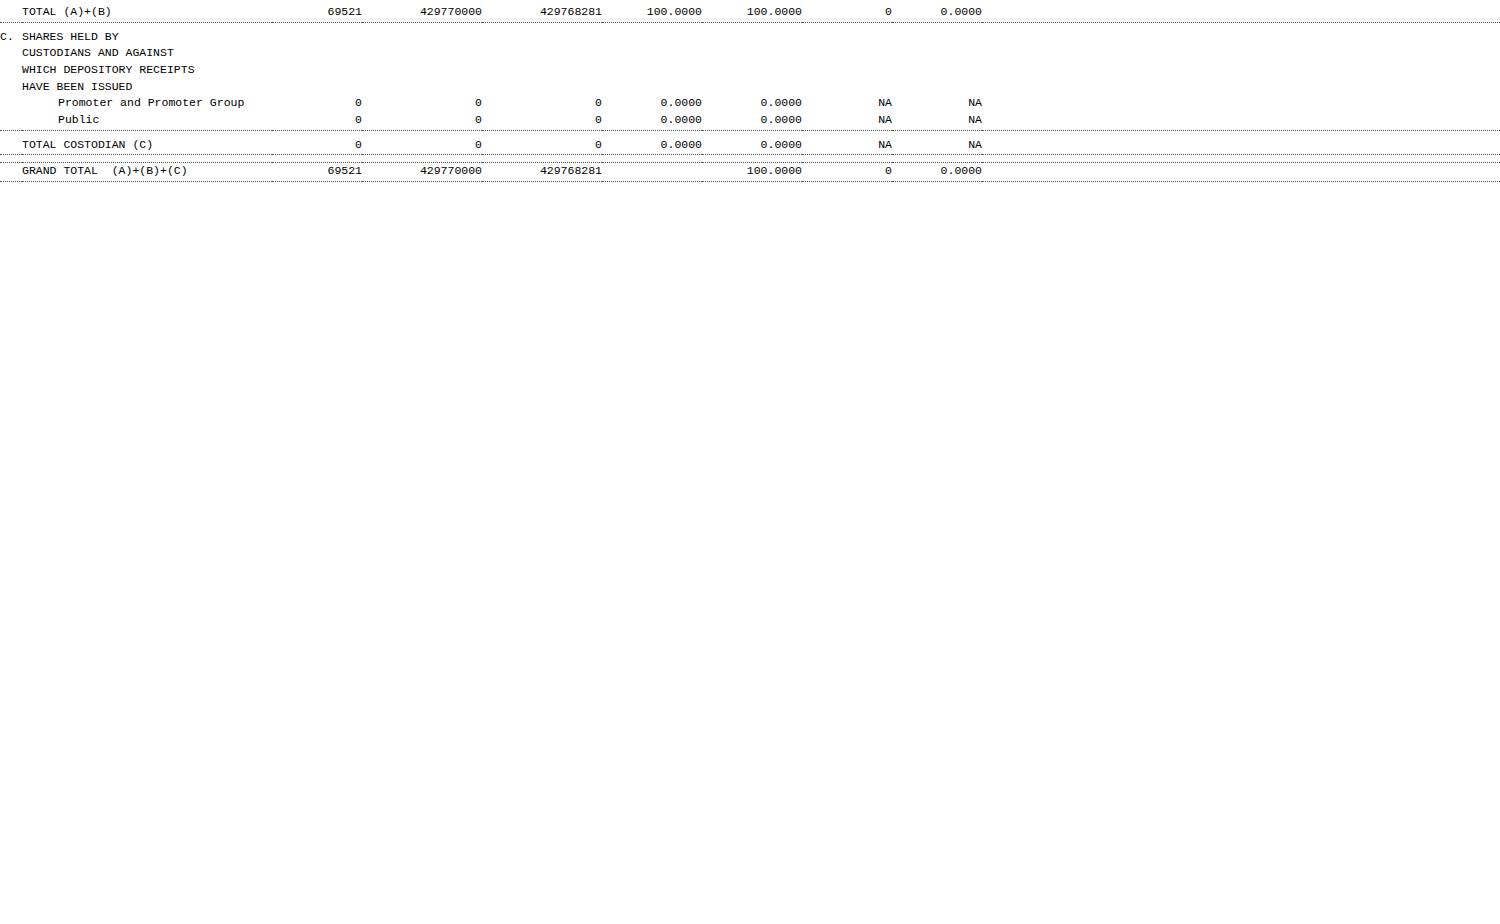| | TOTAL (A)+(B) | 69521 | 429770000 | 429768281 | 100.0000 | 100.0000 | 0 | 0.0000 | |
| C. | SHARES HELD BY |
| | CUSTODIANS AND AGAINST |
| | WHICH DEPOSITORY RECEIPTS |
| | HAVE BEEN ISSUED |
| | Promoter and Promoter Group | 0 | 0 | 0 | 0.0000 | 0.0000 | NA | NA | |
| | Public | 0 | 0 | 0 | 0.0000 | 0.0000 | NA | NA | |
| | TOTAL COSTODIAN (C) | 0 | 0 | 0 | 0.0000 | 0.0000 | NA | NA | |
| | GRAND TOTAL (A)+(B)+(C) | 69521 | 429770000 | 429768281 | | 100.0000 | 0 | 0.0000 | |